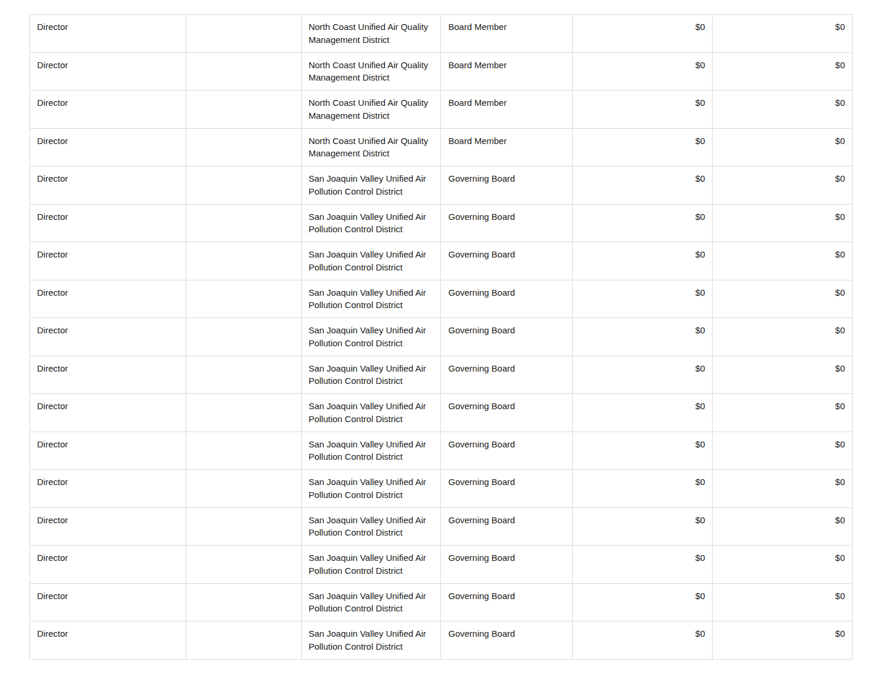| Director | | North Coast Unified Air Quality Management District | Board Member | $0 | $0 |
| Director | | North Coast Unified Air Quality Management District | Board Member | $0 | $0 |
| Director | | North Coast Unified Air Quality Management District | Board Member | $0 | $0 |
| Director | | North Coast Unified Air Quality Management District | Board Member | $0 | $0 |
| Director | | San Joaquin Valley Unified Air Pollution Control District | Governing Board | $0 | $0 |
| Director | | San Joaquin Valley Unified Air Pollution Control District | Governing Board | $0 | $0 |
| Director | | San Joaquin Valley Unified Air Pollution Control District | Governing Board | $0 | $0 |
| Director | | San Joaquin Valley Unified Air Pollution Control District | Governing Board | $0 | $0 |
| Director | | San Joaquin Valley Unified Air Pollution Control District | Governing Board | $0 | $0 |
| Director | | San Joaquin Valley Unified Air Pollution Control District | Governing Board | $0 | $0 |
| Director | | San Joaquin Valley Unified Air Pollution Control District | Governing Board | $0 | $0 |
| Director | | San Joaquin Valley Unified Air Pollution Control District | Governing Board | $0 | $0 |
| Director | | San Joaquin Valley Unified Air Pollution Control District | Governing Board | $0 | $0 |
| Director | | San Joaquin Valley Unified Air Pollution Control District | Governing Board | $0 | $0 |
| Director | | San Joaquin Valley Unified Air Pollution Control District | Governing Board | $0 | $0 |
| Director | | San Joaquin Valley Unified Air Pollution Control District | Governing Board | $0 | $0 |
| Director | | San Joaquin Valley Unified Air Pollution Control District | Governing Board | $0 | $0 |